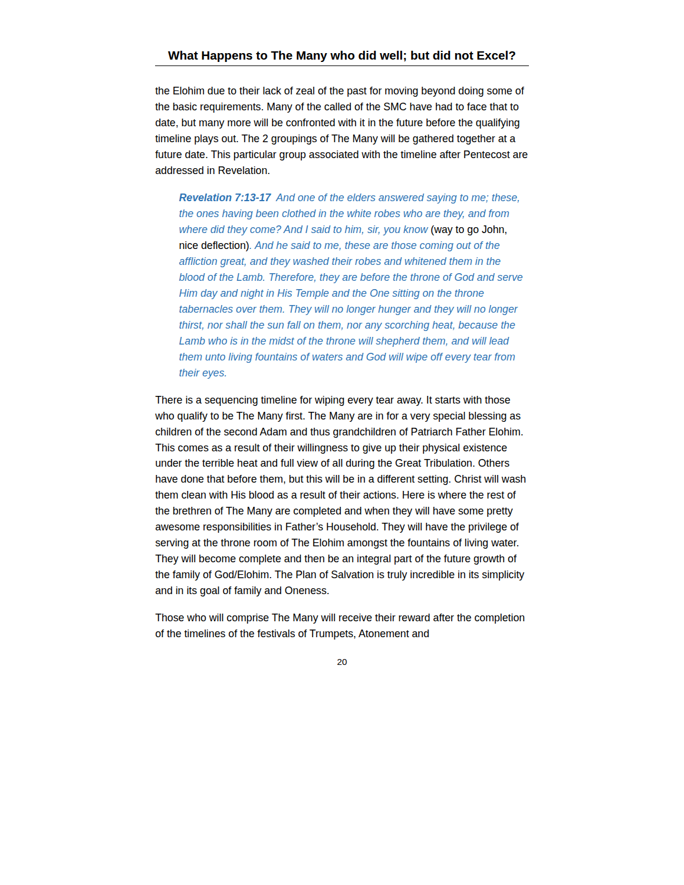What Happens to The Many who did well; but did not Excel?
the Elohim due to their lack of zeal of the past for moving beyond doing some of the basic requirements. Many of the called of the SMC have had to face that to date, but many more will be confronted with it in the future before the qualifying timeline plays out. The 2 groupings of The Many will be gathered together at a future date. This particular group associated with the timeline after Pentecost are addressed in Revelation.
Revelation 7:13-17 And one of the elders answered saying to me; these, the ones having been clothed in the white robes who are they, and from where did they come? And I said to him, sir, you know (way to go John, nice deflection). And he said to me, these are those coming out of the affliction great, and they washed their robes and whitened them in the blood of the Lamb. Therefore, they are before the throne of God and serve Him day and night in His Temple and the One sitting on the throne tabernacles over them. They will no longer hunger and they will no longer thirst, nor shall the sun fall on them, nor any scorching heat, because the Lamb who is in the midst of the throne will shepherd them, and will lead them unto living fountains of waters and God will wipe off every tear from their eyes.
There is a sequencing timeline for wiping every tear away. It starts with those who qualify to be The Many first. The Many are in for a very special blessing as children of the second Adam and thus grandchildren of Patriarch Father Elohim. This comes as a result of their willingness to give up their physical existence under the terrible heat and full view of all during the Great Tribulation. Others have done that before them, but this will be in a different setting. Christ will wash them clean with His blood as a result of their actions. Here is where the rest of the brethren of The Many are completed and when they will have some pretty awesome responsibilities in Father’s Household. They will have the privilege of serving at the throne room of The Elohim amongst the fountains of living water. They will become complete and then be an integral part of the future growth of the family of God/Elohim. The Plan of Salvation is truly incredible in its simplicity and in its goal of family and Oneness.
Those who will comprise The Many will receive their reward after the completion of the timelines of the festivals of Trumpets, Atonement and
20